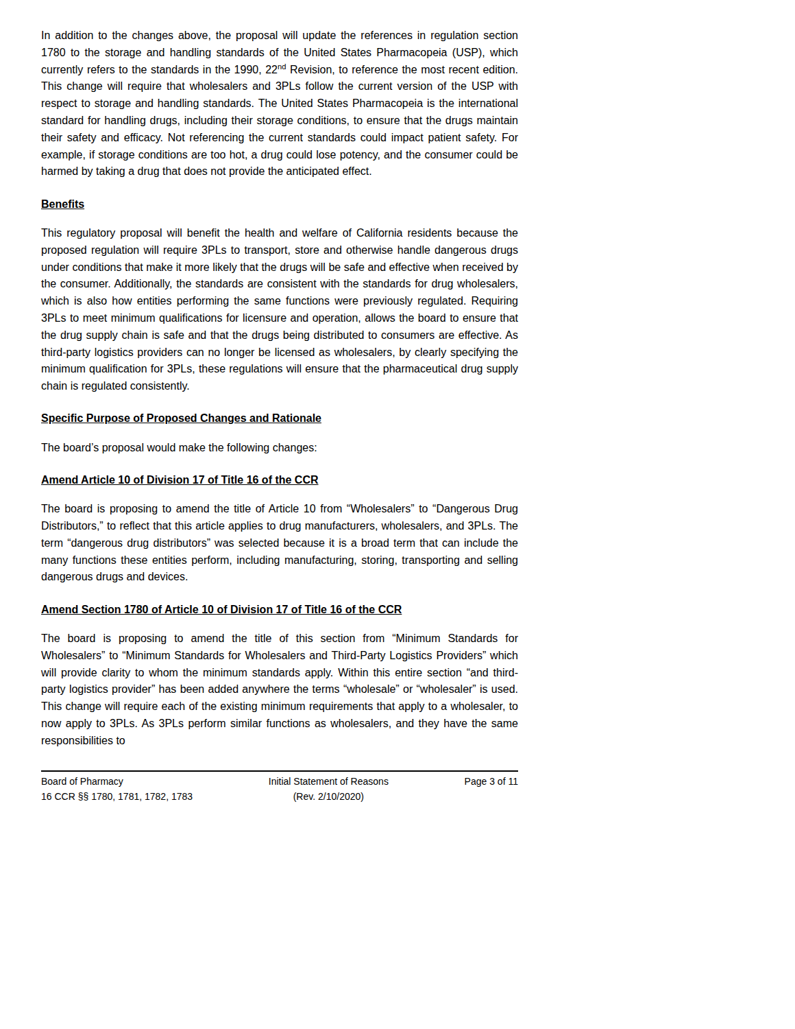In addition to the changes above, the proposal will update the references in regulation section 1780 to the storage and handling standards of the United States Pharmacopeia (USP), which currently refers to the standards in the 1990, 22nd Revision, to reference the most recent edition. This change will require that wholesalers and 3PLs follow the current version of the USP with respect to storage and handling standards. The United States Pharmacopeia is the international standard for handling drugs, including their storage conditions, to ensure that the drugs maintain their safety and efficacy. Not referencing the current standards could impact patient safety. For example, if storage conditions are too hot, a drug could lose potency, and the consumer could be harmed by taking a drug that does not provide the anticipated effect.
Benefits
This regulatory proposal will benefit the health and welfare of California residents because the proposed regulation will require 3PLs to transport, store and otherwise handle dangerous drugs under conditions that make it more likely that the drugs will be safe and effective when received by the consumer. Additionally, the standards are consistent with the standards for drug wholesalers, which is also how entities performing the same functions were previously regulated. Requiring 3PLs to meet minimum qualifications for licensure and operation, allows the board to ensure that the drug supply chain is safe and that the drugs being distributed to consumers are effective. As third-party logistics providers can no longer be licensed as wholesalers, by clearly specifying the minimum qualification for 3PLs, these regulations will ensure that the pharmaceutical drug supply chain is regulated consistently.
Specific Purpose of Proposed Changes and Rationale
The board’s proposal would make the following changes:
Amend Article 10 of Division 17 of Title 16 of the CCR
The board is proposing to amend the title of Article 10 from “Wholesalers” to “Dangerous Drug Distributors,” to reflect that this article applies to drug manufacturers, wholesalers, and 3PLs. The term “dangerous drug distributors” was selected because it is a broad term that can include the many functions these entities perform, including manufacturing, storing, transporting and selling dangerous drugs and devices.
Amend Section 1780 of Article 10 of Division 17 of Title 16 of the CCR
The board is proposing to amend the title of this section from “Minimum Standards for Wholesalers” to “Minimum Standards for Wholesalers and Third-Party Logistics Providers” which will provide clarity to whom the minimum standards apply. Within this entire section “and third-party logistics provider” has been added anywhere the terms “wholesale” or “wholesaler” is used. This change will require each of the existing minimum requirements that apply to a wholesaler, to now apply to 3PLs. As 3PLs perform similar functions as wholesalers, and they have the same responsibilities to
Board of Pharmacy
16 CCR §§ 1780, 1781, 1782, 1783
Initial Statement of Reasons
(Rev. 2/10/2020)
Page 3 of 11